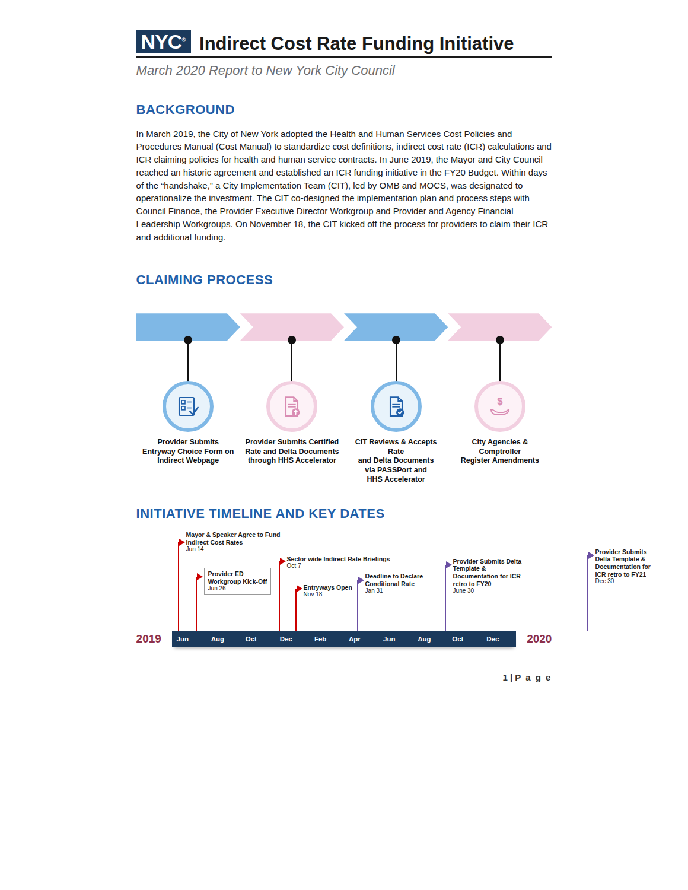NYC®
Indirect Cost Rate Funding Initiative
March 2020 Report to New York City Council
Background
In March 2019, the City of New York adopted the Health and Human Services Cost Policies and Procedures Manual (Cost Manual) to standardize cost definitions, indirect cost rate (ICR) calculations and ICR claiming policies for health and human service contracts. In June 2019, the Mayor and City Council reached an historic agreement and established an ICR funding initiative in the FY20 Budget. Within days of the “handshake,” a City Implementation Team (CIT), led by OMB and MOCS, was designated to operationalize the investment. The CIT co-designed the implementation plan and process steps with Council Finance, the Provider Executive Director Workgroup and Provider and Agency Financial Leadership Workgroups. On November 18, the CIT kicked off the process for providers to claim their ICR and additional funding.
Claiming Process
Provider Submits
Entryway Choice Form on
Indirect Webpage
Provider Submits Certified
Rate and Delta Documents
through HHS Accelerator
CIT Reviews & Accepts Rate
and Delta Documents
via PASSPort and
HHS Accelerator
$
City Agencies & Comptroller
Register Amendments
Initiative Timeline and Key Dates
Mayor & Speaker Agree to Fund
Indirect Cost RatesJun 14
Provider ED
Workgroup Kick-OffJun 26
Sector wide Indirect Rate BriefingsOct 7
Entryways OpenNov 18
Deadline to Declare
Conditional RateJan 31
Provider Submits Delta
Template &
Documentation for ICR
retro to FY20June 30
Provider Submits
Delta Template &
Documentation for
ICR retro to FY21Dec 30
2019
Jun Aug Oct Dec Feb Apr Jun Aug Oct Dec
2020
1 | P a g e